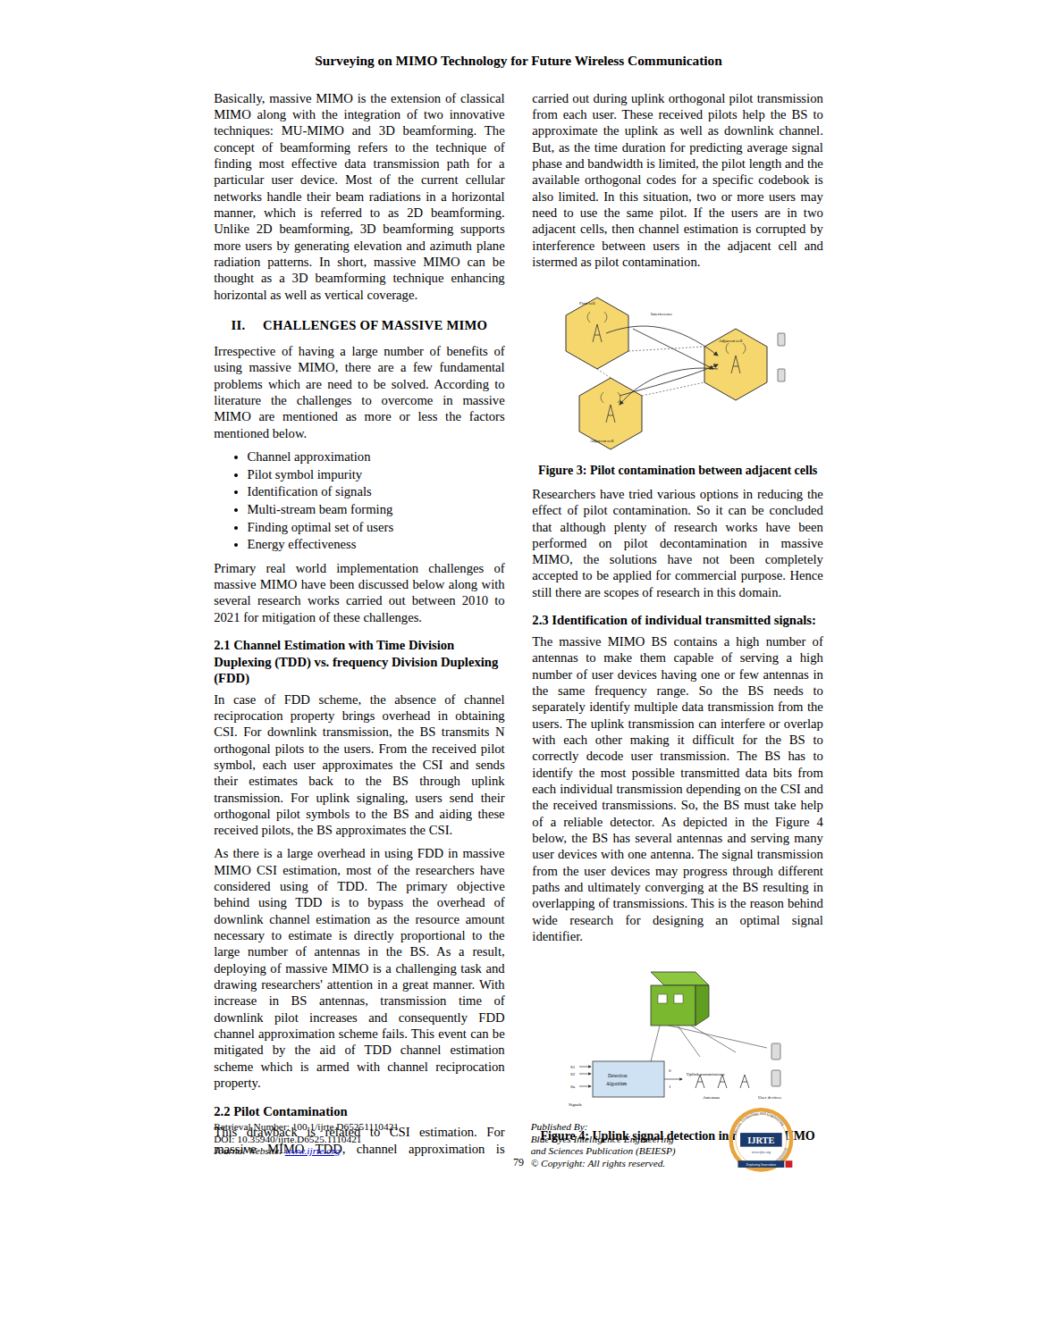Surveying on MIMO Technology for Future Wireless Communication
Basically, massive MIMO is the extension of classical MIMO along with the integration of two innovative techniques: MU-MIMO and 3D beamforming. The concept of beamforming refers to the technique of finding most effective data transmission path for a particular user device. Most of the current cellular networks handle their beam radiations in a horizontal manner, which is referred to as 2D beamforming. Unlike 2D beamforming, 3D beamforming supports more users by generating elevation and azimuth plane radiation patterns. In short, massive MIMO can be thought as a 3D beamforming technique enhancing horizontal as well as vertical coverage.
II. Challenges of Massive MIMO
Irrespective of having a large number of benefits of using massive MIMO, there are a few fundamental problems which are need to be solved. According to literature the challenges to overcome in massive MIMO are mentioned as more or less the factors mentioned below.
Channel approximation
Pilot symbol impurity
Identification of signals
Multi-stream beam forming
Finding optimal set of users
Energy effectiveness
Primary real world implementation challenges of massive MIMO have been discussed below along with several research works carried out between 2010 to 2021 for mitigation of these challenges.
2.1 Channel Estimation with Time Division Duplexing (TDD) vs. frequency Division Duplexing (FDD)
In case of FDD scheme, the absence of channel reciprocation property brings overhead in obtaining CSI. For downlink transmission, the BS transmits N orthogonal pilots to the users. From the received pilot symbol, each user approximates the CSI and sends their estimates back to the BS through uplink transmission. For uplink signaling, users send their orthogonal pilot symbols to the BS and aiding these received pilots, the BS approximates the CSI.
As there is a large overhead in using FDD in massive MIMO CSI estimation, most of the researchers have considered using of TDD. The primary objective behind using TDD is to bypass the overhead of downlink channel estimation as the resource amount necessary to estimate is directly proportional to the large number of antennas in the BS. As a result, deploying of massive MIMO is a challenging task and drawing researchers' attention in a great manner. With increase in BS antennas, transmission time of downlink pilot increases and consequently FDD channel approximation scheme fails. This event can be mitigated by the aid of TDD channel estimation scheme which is armed with channel reciprocation property.
2.2 Pilot Contamination
This drawback is related to CSI estimation. For massive MIMO TDD, channel approximation is carried out during uplink orthogonal pilot transmission from each user. These received pilots help the BS to approximate the uplink as well as downlink channel. But, as the time duration for predicting average signal phase and bandwidth is limited, the pilot length and the available orthogonal codes for a specific codebook is also limited. In this situation, two or more users may need to use the same pilot. If the users are in two adjacent cells, then channel estimation is corrupted by interference between users in the adjacent cell and istermed as pilot contamination.
First cell Adjacent cell Adjacent cell Interference
Figure 3: Pilot contamination between adjacent cells
Researchers have tried various options in reducing the effect of pilot contamination. So it can be concluded that although plenty of research works have been performed on pilot decontamination in massive MIMO, the solutions have not been completely accepted to be applied for commercial purpose. Hence still there are scopes of research in this domain.
2.3 Identification of individual transmitted signals:
The massive MIMO BS contains a high number of antennas to make them capable of serving a high number of user devices having one or few antennas in the same frequency range. So the BS needs to separately identify multiple data transmission from the users. The uplink transmission can interfere or overlap with each other making it difficult for the BS to correctly decode user transmission. The BS has to identify the most possible transmitted data bits from each individual transmission depending on the CSI and the received transmissions. So, the BS must take help of a reliable detector. As depicted in the Figure 4 below, the BS has several antennas and serving many user devices with one antenna. The signal transmission from the user devices may progress through different paths and ultimately converging at the BS resulting in overlapping of transmissions. This is the reason behind wide research for designing an optimal signal identifier.
Detection Algorithm S1 S2 Sn Signals 0 1 Uplink transmissions Antennas User devices
Figure 4: Uplink signal detection in massive MIMO
Retrieval Number: 100.1/ijrte.D65251110421
DOI: 10.35940/ijrte.D6525.1110421
Journal Website: www.ijrte.org
Published By:
Blue Eyes Intelligence Engineering
and Sciences Publication (BEIESP)
© Copyright: All rights reserved.
79
Recent Technology and Engineering International Journal of IJRTE www.ijrte.org Exploring Innovation